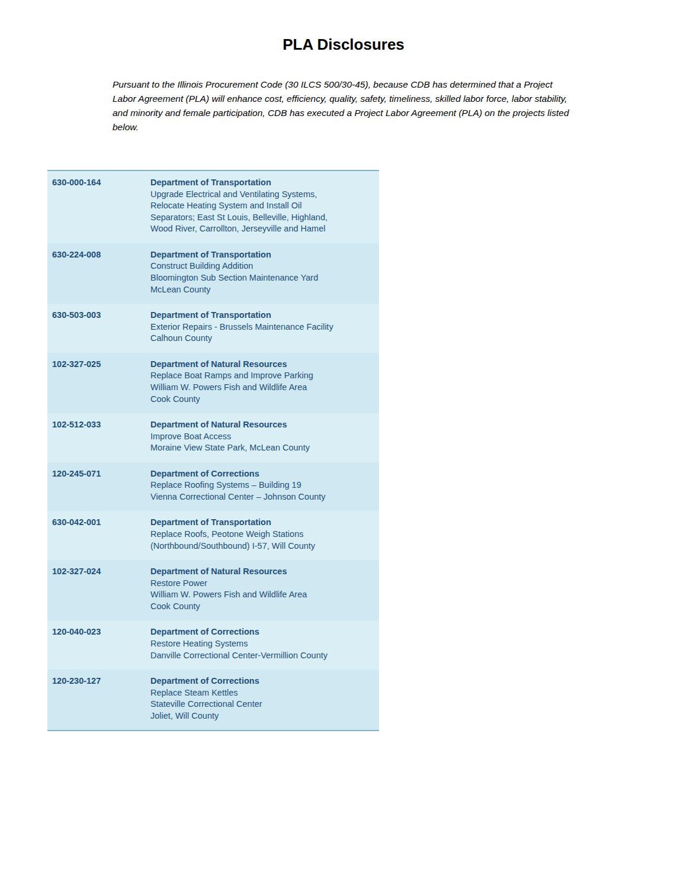PLA Disclosures
Pursuant to the Illinois Procurement Code (30 ILCS 500/30-45), because CDB has determined that a Project Labor Agreement (PLA) will enhance cost, efficiency, quality, safety, timeliness, skilled labor force, labor stability, and minority and female participation, CDB has executed a Project Labor Agreement (PLA) on the projects listed below.
| 630-000-164 | Department of Transportation Upgrade Electrical and Ventilating Systems, Relocate Heating System and Install Oil Separators; East St Louis, Belleville, Highland, Wood River, Carrollton, Jerseyville and Hamel |
| 630-224-008 | Department of Transportation Construct Building Addition Bloomington Sub Section Maintenance Yard McLean County |
| 630-503-003 | Department of Transportation Exterior Repairs - Brussels Maintenance Facility Calhoun County |
| 102-327-025 | Department of Natural Resources Replace Boat Ramps and Improve Parking William W. Powers Fish and Wildlife Area Cook County |
| 102-512-033 | Department of Natural Resources Improve Boat Access Moraine View State Park, McLean County |
| 120-245-071 | Department of Corrections Replace Roofing Systems – Building 19 Vienna Correctional Center – Johnson County |
| 630-042-001 | Department of Transportation Replace Roofs, Peotone Weigh Stations (Northbound/Southbound) I-57, Will County |
| 102-327-024 | Department of Natural Resources Restore Power William W. Powers Fish and Wildlife Area Cook County |
| 120-040-023 | Department of Corrections Restore Heating Systems Danville Correctional Center-Vermillion County |
| 120-230-127 | Department of Corrections Replace Steam Kettles Stateville Correctional Center Joliet, Will County |